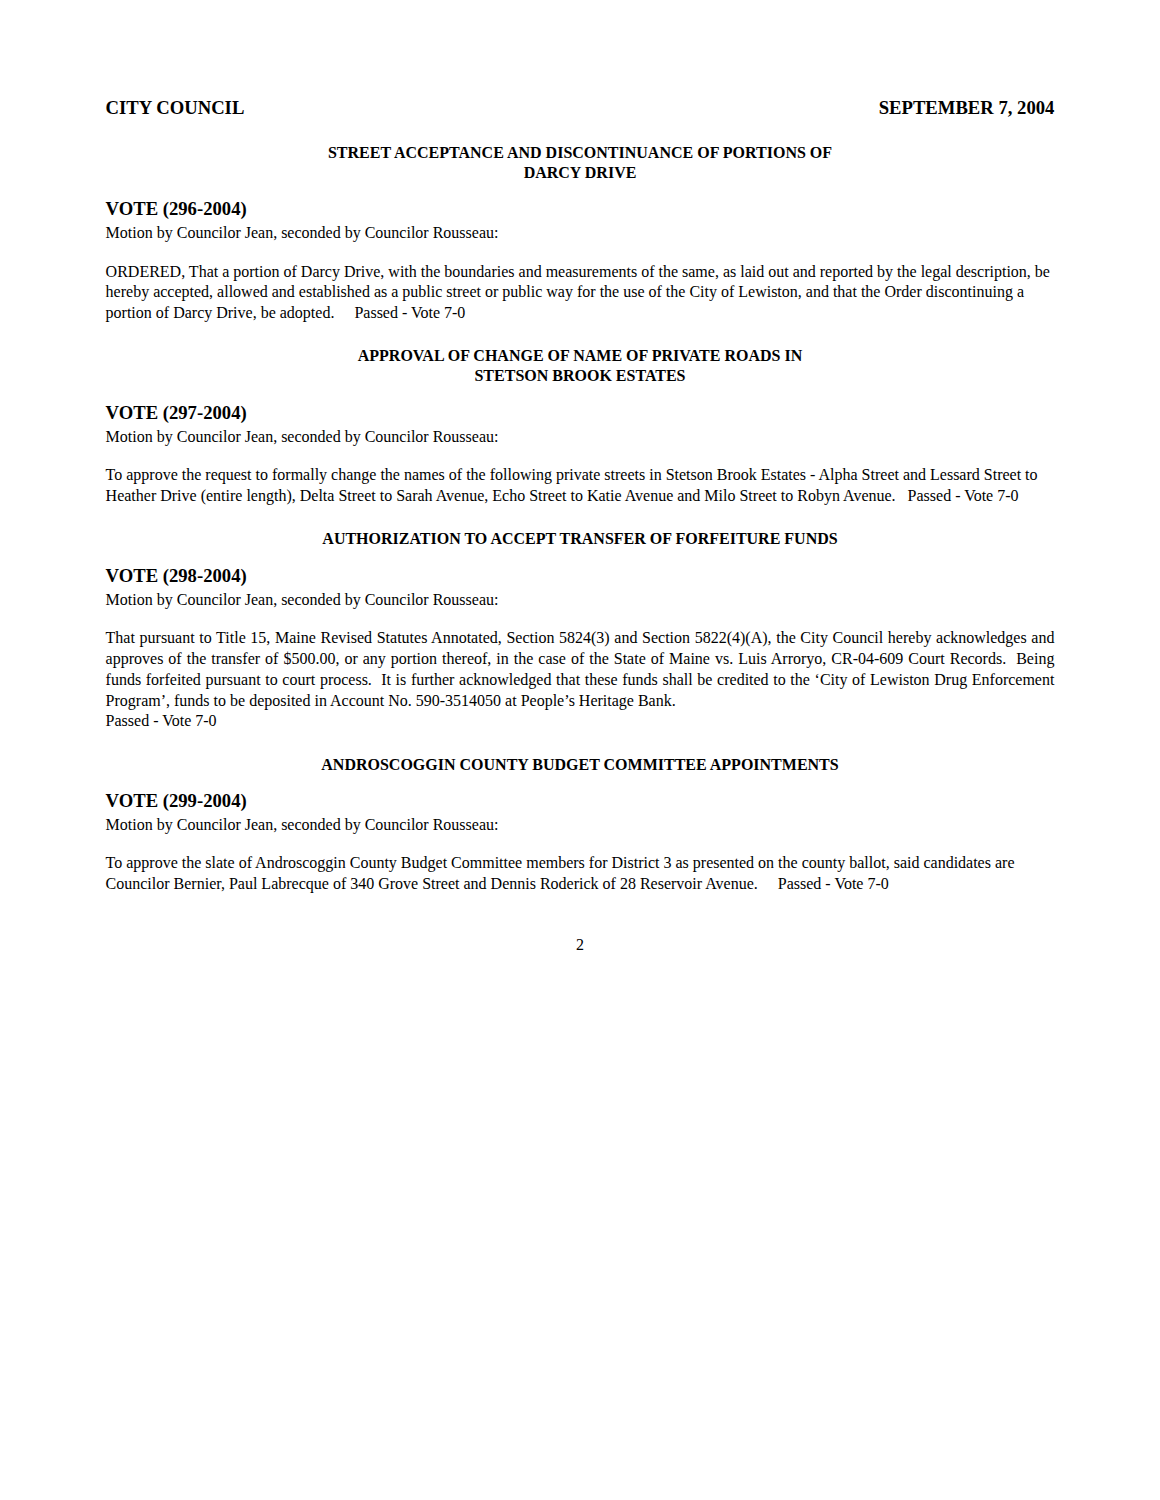CITY COUNCIL SEPTEMBER 7, 2004
Street Acceptance and Discontinuance of Portions of
Darcy Drive
VOTE (296-2004)
Motion by Councilor Jean, seconded by Councilor Rousseau:
ORDERED, That a portion of Darcy Drive, with the boundaries and measurements of the same, as laid out and reported by the legal description, be hereby accepted, allowed and established as a public street or public way for the use of the City of Lewiston, and that the Order discontinuing a portion of Darcy Drive, be adopted. Passed - Vote 7-0
Approval of Change of Name of Private Roads in
Stetson Brook Estates
VOTE (297-2004)
Motion by Councilor Jean, seconded by Councilor Rousseau:
To approve the request to formally change the names of the following private streets in Stetson Brook Estates - Alpha Street and Lessard Street to Heather Drive (entire length), Delta Street to Sarah Avenue, Echo Street to Katie Avenue and Milo Street to Robyn Avenue. Passed - Vote 7-0
Authorization to Accept Transfer of Forfeiture Funds
VOTE (298-2004)
Motion by Councilor Jean, seconded by Councilor Rousseau:
That pursuant to Title 15, Maine Revised Statutes Annotated, Section 5824(3) and Section 5822(4)(A), the City Council hereby acknowledges and approves of the transfer of $500.00, or any portion thereof, in the case of the State of Maine vs. Luis Arroryo, CR-04-609 Court Records. Being funds forfeited pursuant to court process. It is further acknowledged that these funds shall be credited to the ‘City of Lewiston Drug Enforcement Program’, funds to be deposited in Account No. 590-3514050 at People’s Heritage Bank.
Passed - Vote 7-0
Androscoggin County Budget Committee Appointments
VOTE (299-2004)
Motion by Councilor Jean, seconded by Councilor Rousseau:
To approve the slate of Androscoggin County Budget Committee members for District 3 as presented on the county ballot, said candidates are Councilor Bernier, Paul Labrecque of 340 Grove Street and Dennis Roderick of 28 Reservoir Avenue. Passed - Vote 7-0
2